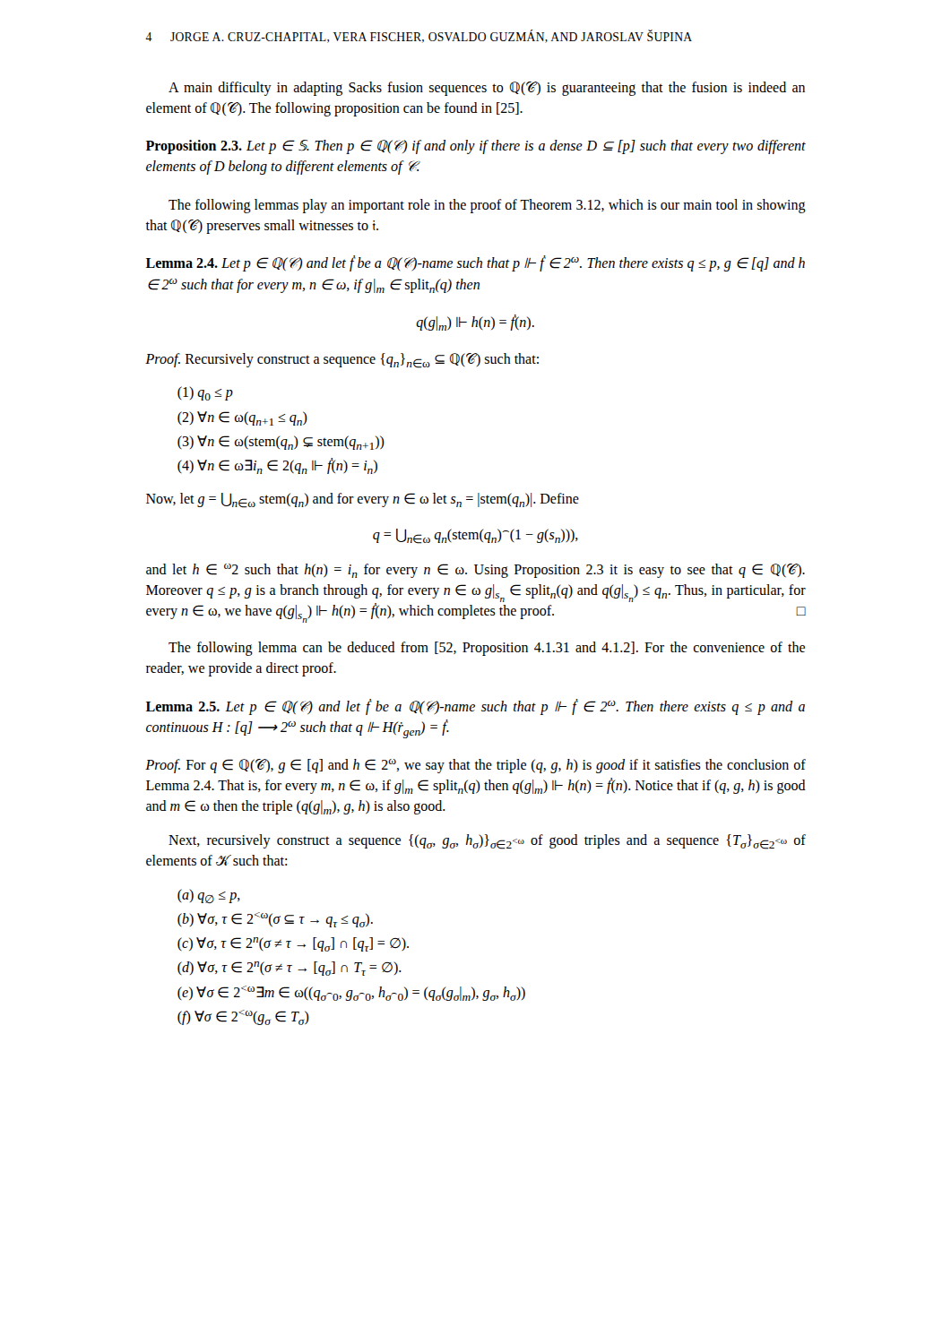4 JORGE A. CRUZ-CHAPITAL, VERA FISCHER, OSVALDO GUZMÁN, AND JAROSLAV ŠUPINA
A main difficulty in adapting Sacks fusion sequences to ℚ(𝒞) is guaranteeing that the fusion is indeed an element of ℚ(𝒞). The following proposition can be found in [25].
Proposition 2.3. Let p ∈ 𝕊. Then p ∈ ℚ(𝒞) if and only if there is a dense D ⊆ [p] such that every two different elements of D belong to different elements of 𝒞.
The following lemmas play an important role in the proof of Theorem 3.12, which is our main tool in showing that ℚ(𝒞) preserves small witnesses to 𝔦.
Lemma 2.4. Let p ∈ ℚ(𝒞) and let ḟ be a ℚ(𝒞)-name such that p ⊩ ḟ ∈ 2ω. Then there exists q ≤ p, g ∈ [q] and h ∈ 2ω such that for every m, n ∈ ω, if g|m ∈ splitn(q) then
q(g|m) ⊩ h(n) = ḟ(n).
Proof. Recursively construct a sequence {qn}n∈ω ⊆ ℚ(𝒞) such that:
(1) q0 ≤ p
(2) ∀n ∈ ω(qn+1 ≤ qn)
(3) ∀n ∈ ω(stem(qn) ⊊ stem(qn+1))
(4) ∀n ∈ ω∃in ∈ 2(qn ⊩ ḟ(n) = in)
Now, let g = ⋃n∈ω stem(qn) and for every n ∈ ω let sn = |stem(qn)|. Define
q = ⋃n∈ω qn(stem(qn)⌢(1 − g(sn))),
and let h ∈ ω2 such that h(n) = in for every n ∈ ω. Using Proposition 2.3 it is easy to see that q ∈ ℚ(𝒞). Moreover q ≤ p, g is a branch through q, for every n ∈ ω g|sn ∈ splitn(q) and q(g|sn) ≤ qn. Thus, in particular, for every n ∈ ω, we have q(g|sn) ⊩ h(n) = ḟ(n), which completes the proof. □
The following lemma can be deduced from [52, Proposition 4.1.31 and 4.1.2]. For the convenience of the reader, we provide a direct proof.
Lemma 2.5. Let p ∈ ℚ(𝒞) and let ḟ be a ℚ(𝒞)-name such that p ⊩ ḟ ∈ 2ω. Then there exists q ≤ p and a continuous H : [q] ⟶ 2ω such that q ⊩ H(ṙgen) = ḟ.
Proof. For q ∈ ℚ(𝒞), g ∈ [q] and h ∈ 2ω, we say that the triple (q, g, h) is good if it satisfies the conclusion of Lemma 2.4. That is, for every m, n ∈ ω, if g|m ∈ splitn(q) then q(g|m) ⊩ h(n) = ḟ(n). Notice that if (q, g, h) is good and m ∈ ω then the triple (q(g|m), g, h) is also good.
Next, recursively construct a sequence {(qσ, gσ, hσ)}σ∈2<ω of good triples and a sequence {Tσ}σ∈2<ω of elements of 𝒦 such that:
(a) q∅ ≤ p,
(b) ∀σ, τ ∈ 2<ω(σ ⊆ τ → qτ ≤ qσ).
(c) ∀σ, τ ∈ 2n(σ ≠ τ → [qσ] ∩ [qτ] = ∅).
(d) ∀σ, τ ∈ 2n(σ ≠ τ → [qσ] ∩ Tτ = ∅).
(e) ∀σ ∈ 2<ω∃m ∈ ω((qσ⌢0, gσ⌢0, hσ⌢0) = (qσ(gσ|m), gσ, hσ))
(f) ∀σ ∈ 2<ω(gσ ∈ Tσ)